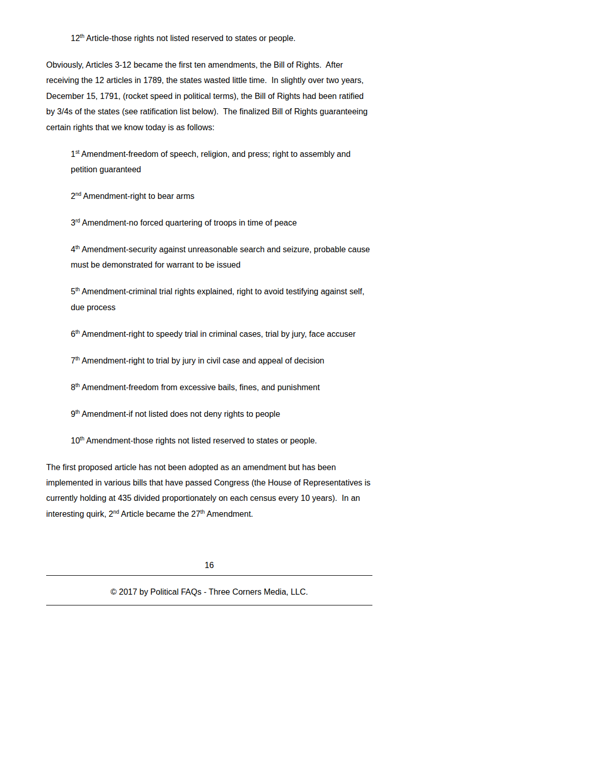12th Article-those rights not listed reserved to states or people.
Obviously, Articles 3-12 became the first ten amendments, the Bill of Rights. After receiving the 12 articles in 1789, the states wasted little time. In slightly over two years, December 15, 1791, (rocket speed in political terms), the Bill of Rights had been ratified by 3/4s of the states (see ratification list below). The finalized Bill of Rights guaranteeing certain rights that we know today is as follows:
1st Amendment-freedom of speech, religion, and press; right to assembly and petition guaranteed
2nd Amendment-right to bear arms
3rd Amendment-no forced quartering of troops in time of peace
4th Amendment-security against unreasonable search and seizure, probable cause must be demonstrated for warrant to be issued
5th Amendment-criminal trial rights explained, right to avoid testifying against self, due process
6th Amendment-right to speedy trial in criminal cases, trial by jury, face accuser
7th Amendment-right to trial by jury in civil case and appeal of decision
8th Amendment-freedom from excessive bails, fines, and punishment
9th Amendment-if not listed does not deny rights to people
10th Amendment-those rights not listed reserved to states or people.
The first proposed article has not been adopted as an amendment but has been implemented in various bills that have passed Congress (the House of Representatives is currently holding at 435 divided proportionately on each census every 10 years). In an interesting quirk, 2nd Article became the 27th Amendment.
16
© 2017 by Political FAQs - Three Corners Media, LLC.